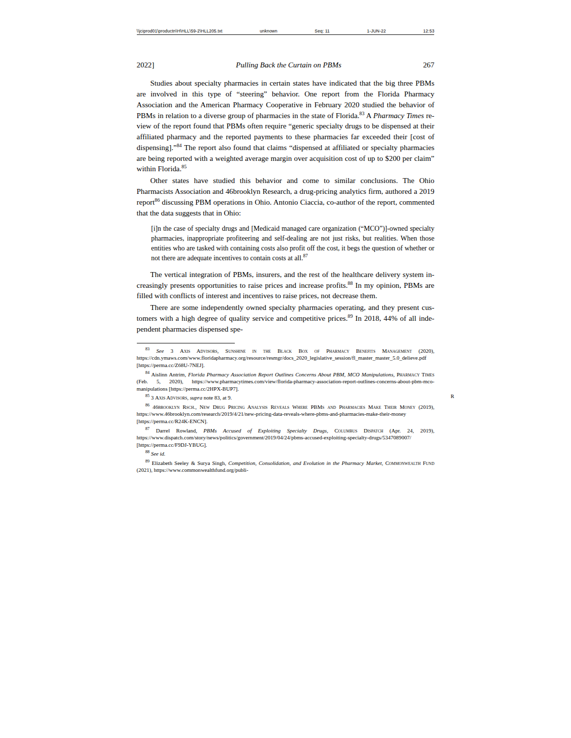\\jciprod01\productn\H\HLL\59-2\HLL205.txt unknown Seq: 11 1-JUN-22 12:53
2022] Pulling Back the Curtain on PBMs 267
Studies about specialty pharmacies in certain states have indicated that the big three PBMs are involved in this type of “steering” behavior. One report from the Florida Pharmacy Association and the American Pharmacy Cooperative in February 2020 studied the behavior of PBMs in relation to a diverse group of pharmacies in the state of Florida.83 A Pharmacy Times review of the report found that PBMs often require “generic specialty drugs to be dispensed at their affiliated pharmacy and the reported payments to these pharmacies far exceeded their [cost of dispensing].”84 The report also found that claims “dispensed at affiliated or specialty pharmacies are being reported with a weighted average margin over acquisition cost of up to $200 per claim” within Florida.85
Other states have studied this behavior and come to similar conclusions. The Ohio Pharmacists Association and 46brooklyn Research, a drug-pricing analytics firm, authored a 2019 report86 discussing PBM operations in Ohio. Antonio Ciaccia, co-author of the report, commented that the data suggests that in Ohio:
[i]n the case of specialty drugs and [Medicaid managed care organization (“MCO”)]-owned specialty pharmacies, inappropriate profiteering and self-dealing are not just risks, but realities. When those entities who are tasked with containing costs also profit off the cost, it begs the question of whether or not there are adequate incentives to contain costs at all.87
The vertical integration of PBMs, insurers, and the rest of the healthcare delivery system increasingly presents opportunities to raise prices and increase profits.88 In my opinion, PBMs are filled with conflicts of interest and incentives to raise prices, not decrease them.
There are some independently owned specialty pharmacies operating, and they present customers with a high degree of quality service and competitive prices.89 In 2018, 44% of all independent pharmacies dispensed spe-
83 See 3 Axis Advisors, Sunshine in the Black Box of Pharmacy Benefits Management (2020), https://cdn.ymaws.com/www.floridapharmacy.org/resource/resmgr/docs_2020_legislative_session/fl_master_master_5.0_delieve.pdf [https://perma.cc/Z68U-7NEJ].
84 Aislinn Antrim, Florida Pharmacy Association Report Outlines Concerns About PBM, MCO Manipulations, Pharmacy Times (Feb. 5, 2020), https://www.pharmacytimes.com/view/florida-pharmacy-association-report-outlines-concerns-about-pbm-mco-manipulations [https://perma.cc/2HPX-BUP7].
85 3 Axis Advisors, supra note 83, at 9.R
86 46brooklyn Rsch., New Drug Pricing Analysis Reveals Where PBMs and Pharmacies Make Their Money (2019), https://www.46brooklyn.com/research/2019/4/21/new-pricing-data-reveals-where-pbms-and-pharmacies-make-their-money [https://perma.cc/R24K-ENCN].
87 Darrel Rowland, PBMs Accused of Exploiting Specialty Drugs, Columbus Dispatch (Apr. 24, 2019), https://www.dispatch.com/story/news/politics/government/2019/04/24/pbms-accused-exploiting-specialty-drugs/5347089007/ [https://perma.cc/F9DJ-YBUG].
88 See id.
89 Elizabeth Seeley & Surya Singh, Competition, Consolidation, and Evolution in the Pharmacy Market, Commonwealth Fund (2021), https://www.commonwealthfund.org/publi-